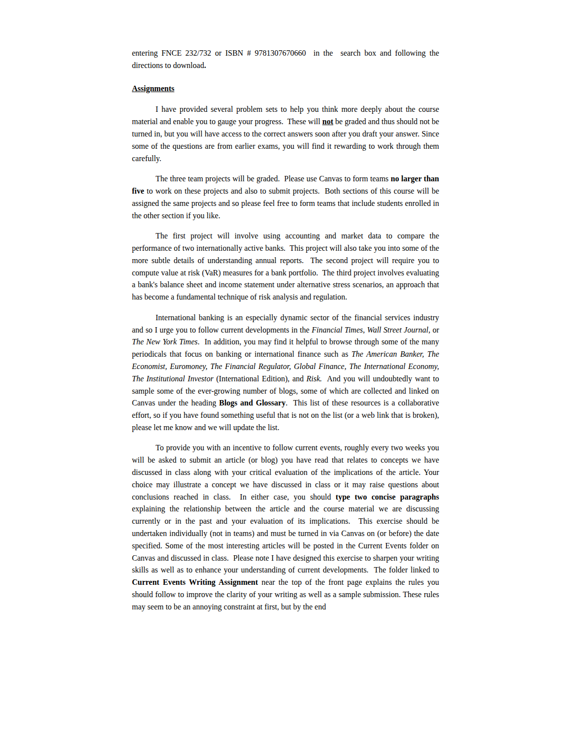entering FNCE 232/732 or ISBN # 9781307670660 in the search box and following the directions to download.
Assignments
I have provided several problem sets to help you think more deeply about the course material and enable you to gauge your progress. These will not be graded and thus should not be turned in, but you will have access to the correct answers soon after you draft your answer. Since some of the questions are from earlier exams, you will find it rewarding to work through them carefully.
The three team projects will be graded. Please use Canvas to form teams no larger than five to work on these projects and also to submit projects. Both sections of this course will be assigned the same projects and so please feel free to form teams that include students enrolled in the other section if you like.
The first project will involve using accounting and market data to compare the performance of two internationally active banks. This project will also take you into some of the more subtle details of understanding annual reports. The second project will require you to compute value at risk (VaR) measures for a bank portfolio. The third project involves evaluating a bank's balance sheet and income statement under alternative stress scenarios, an approach that has become a fundamental technique of risk analysis and regulation.
International banking is an especially dynamic sector of the financial services industry and so I urge you to follow current developments in the Financial Times, Wall Street Journal, or The New York Times. In addition, you may find it helpful to browse through some of the many periodicals that focus on banking or international finance such as The American Banker, The Economist, Euromoney, The Financial Regulator, Global Finance, The International Economy, The Institutional Investor (International Edition), and Risk. And you will undoubtedly want to sample some of the ever-growing number of blogs, some of which are collected and linked on Canvas under the heading Blogs and Glossary. This list of these resources is a collaborative effort, so if you have found something useful that is not on the list (or a web link that is broken), please let me know and we will update the list.
To provide you with an incentive to follow current events, roughly every two weeks you will be asked to submit an article (or blog) you have read that relates to concepts we have discussed in class along with your critical evaluation of the implications of the article. Your choice may illustrate a concept we have discussed in class or it may raise questions about conclusions reached in class. In either case, you should type two concise paragraphs explaining the relationship between the article and the course material we are discussing currently or in the past and your evaluation of its implications. This exercise should be undertaken individually (not in teams) and must be turned in via Canvas on (or before) the date specified. Some of the most interesting articles will be posted in the Current Events folder on Canvas and discussed in class. Please note I have designed this exercise to sharpen your writing skills as well as to enhance your understanding of current developments. The folder linked to Current Events Writing Assignment near the top of the front page explains the rules you should follow to improve the clarity of your writing as well as a sample submission. These rules may seem to be an annoying constraint at first, but by the end